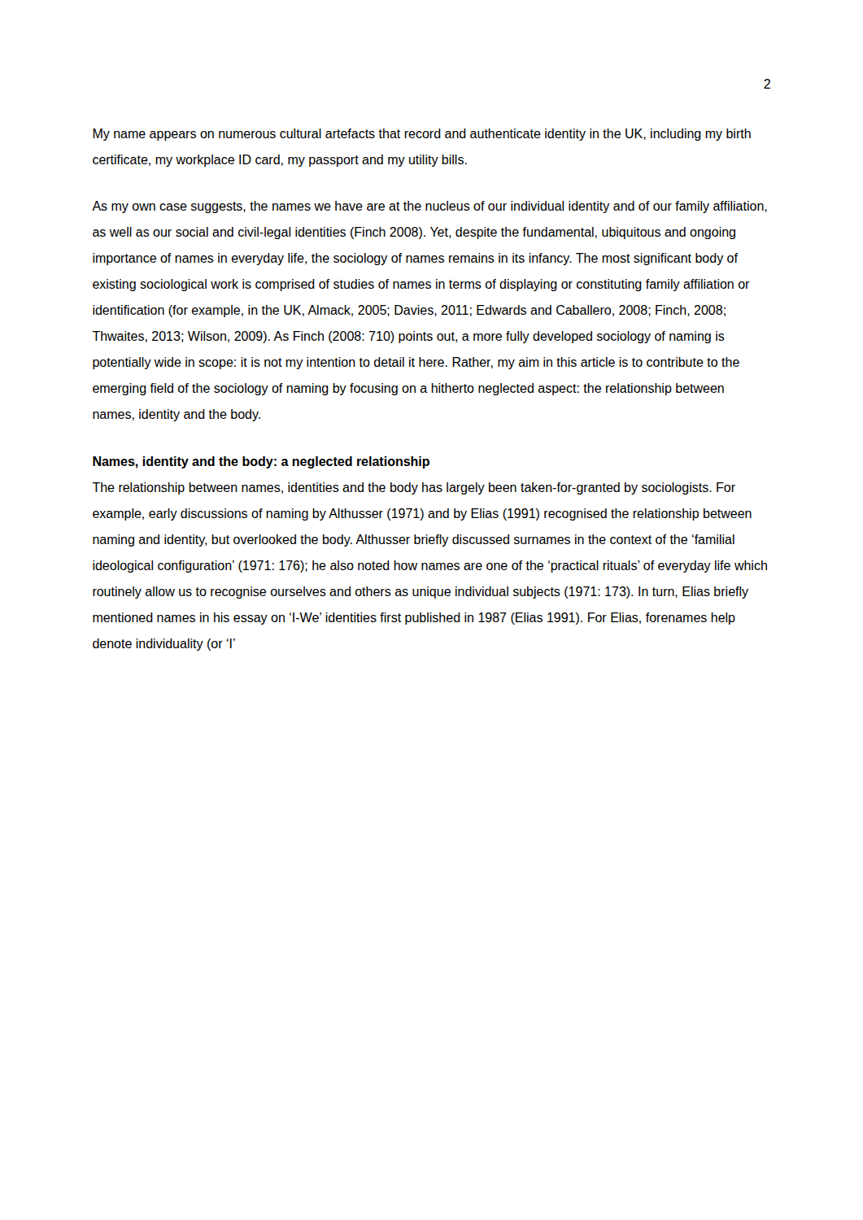2
My name appears on numerous cultural artefacts that record and authenticate identity in the UK, including my birth certificate, my workplace ID card, my passport and my utility bills.
As my own case suggests, the names we have are at the nucleus of our individual identity and of our family affiliation, as well as our social and civil-legal identities (Finch 2008). Yet, despite the fundamental, ubiquitous and ongoing importance of names in everyday life, the sociology of names remains in its infancy. The most significant body of existing sociological work is comprised of studies of names in terms of displaying or constituting family affiliation or identification (for example, in the UK, Almack, 2005; Davies, 2011; Edwards and Caballero, 2008; Finch, 2008; Thwaites, 2013; Wilson, 2009). As Finch (2008: 710) points out, a more fully developed sociology of naming is potentially wide in scope: it is not my intention to detail it here. Rather, my aim in this article is to contribute to the emerging field of the sociology of naming by focusing on a hitherto neglected aspect: the relationship between names, identity and the body.
Names, identity and the body: a neglected relationship
The relationship between names, identities and the body has largely been taken-for-granted by sociologists. For example, early discussions of naming by Althusser (1971) and by Elias (1991) recognised the relationship between naming and identity, but overlooked the body. Althusser briefly discussed surnames in the context of the ‘familial ideological configuration’ (1971: 176); he also noted how names are one of the ‘practical rituals’ of everyday life which routinely allow us to recognise ourselves and others as unique individual subjects (1971: 173). In turn, Elias briefly mentioned names in his essay on ‘I-We’ identities first published in 1987 (Elias 1991). For Elias, forenames help denote individuality (or ‘I’